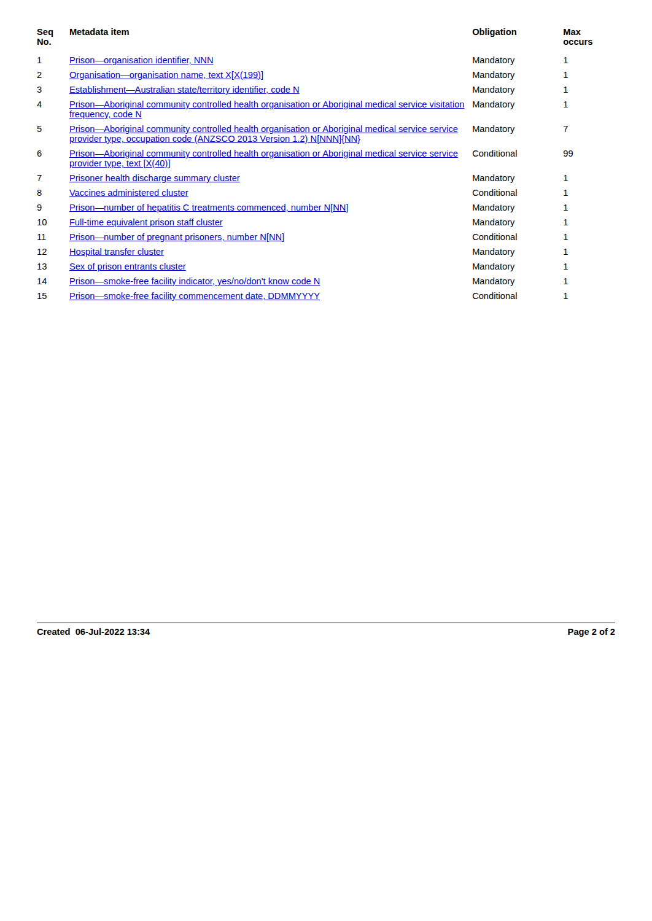| Seq No. | Metadata item | Obligation | Max occurs |
| --- | --- | --- | --- |
| 1 | Prison—organisation identifier, NNN | Mandatory | 1 |
| 2 | Organisation—organisation name, text X[X(199)] | Mandatory | 1 |
| 3 | Establishment—Australian state/territory identifier, code N | Mandatory | 1 |
| 4 | Prison—Aboriginal community controlled health organisation or Aboriginal medical service visitation frequency, code N | Mandatory | 1 |
| 5 | Prison—Aboriginal community controlled health organisation or Aboriginal medical service service provider type, occupation code (ANZSCO 2013 Version 1.2) N[NNN]{NN} | Mandatory | 7 |
| 6 | Prison—Aboriginal community controlled health organisation or Aboriginal medical service service provider type, text [X(40)] | Conditional | 99 |
| 7 | Prisoner health discharge summary cluster | Mandatory | 1 |
| 8 | Vaccines administered cluster | Conditional | 1 |
| 9 | Prison—number of hepatitis C treatments commenced, number N[NN] | Mandatory | 1 |
| 10 | Full-time equivalent prison staff cluster | Mandatory | 1 |
| 11 | Prison—number of pregnant prisoners, number N[NN] | Conditional | 1 |
| 12 | Hospital transfer cluster | Mandatory | 1 |
| 13 | Sex of prison entrants cluster | Mandatory | 1 |
| 14 | Prison—smoke-free facility indicator, yes/no/don't know code N | Mandatory | 1 |
| 15 | Prison—smoke-free facility commencement date, DDMMYYYY | Conditional | 1 |
Created 06-Jul-2022 13:34 Page 2 of 2